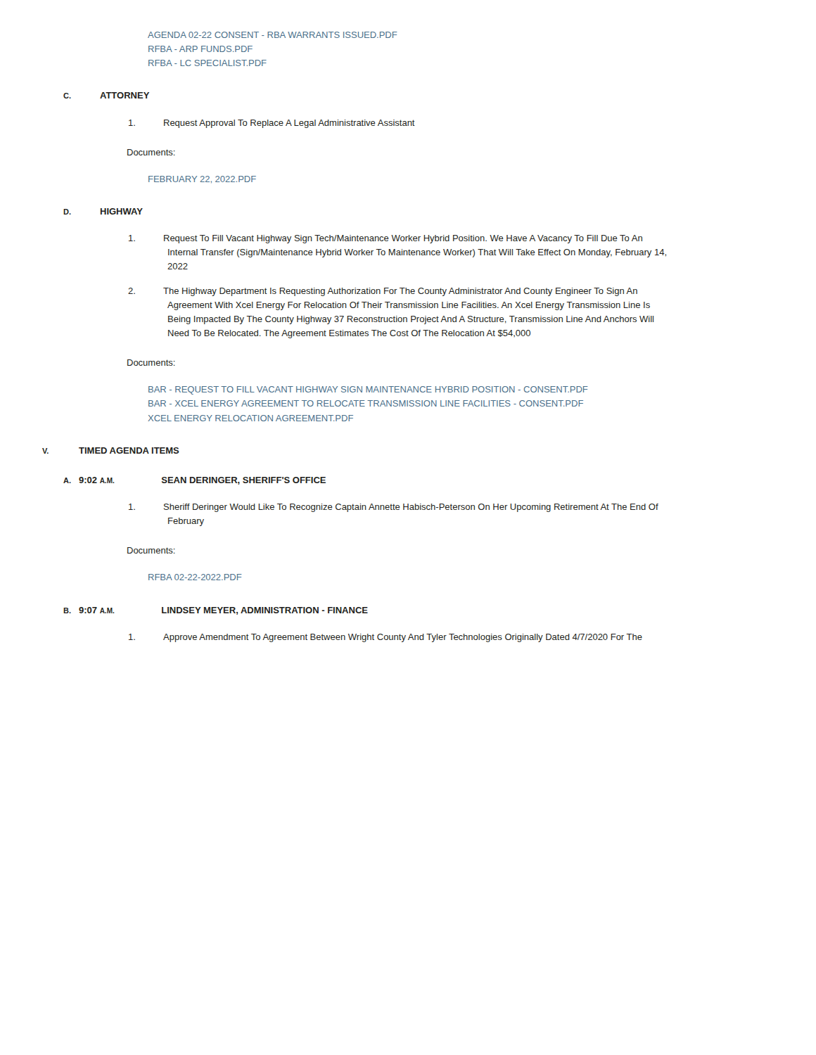Agenda 02-22 Consent - RBA Warrants Issued.pdf RFBA - ARP Funds.pdf RFBA - LC Specialist.pdf
C. Attorney
1. Request Approval To Replace A Legal Administrative Assistant
Documents:
February 22, 2022.pdf
D. Highway
1. Request To Fill Vacant Highway Sign Tech/Maintenance Worker Hybrid Position. We Have A Vacancy To Fill Due To An Internal Transfer (Sign/Maintenance Hybrid Worker To Maintenance Worker) That Will Take Effect On Monday, February 14, 2022
2. The Highway Department Is Requesting Authorization For The County Administrator And County Engineer To Sign An Agreement With Xcel Energy For Relocation Of Their Transmission Line Facilities. An Xcel Energy Transmission Line Is Being Impacted By The County Highway 37 Reconstruction Project And A Structure, Transmission Line And Anchors Will Need To Be Relocated. The Agreement Estimates The Cost Of The Relocation At $54,000
Documents:
BAR - Request To Fill Vacant Highway Sign Maintenance Hybrid Position - Consent.pdf BAR - Xcel Energy Agreement To Relocate Transmission Line Facilities - Consent.pdf Xcel Energy Relocation Agreement.pdf
V. Timed Agenda Items
A. 9:02 A.M. Sean Deringer, Sheriff's Office
1. Sheriff Deringer Would Like To Recognize Captain Annette Habisch-Peterson On Her Upcoming Retirement At The End Of February
Documents:
RFBA 02-22-2022.pdf
B. 9:07 A.M. Lindsey Meyer, Administration - Finance
1. Approve Amendment To Agreement Between Wright County And Tyler Technologies Originally Dated 4/7/2020 For The